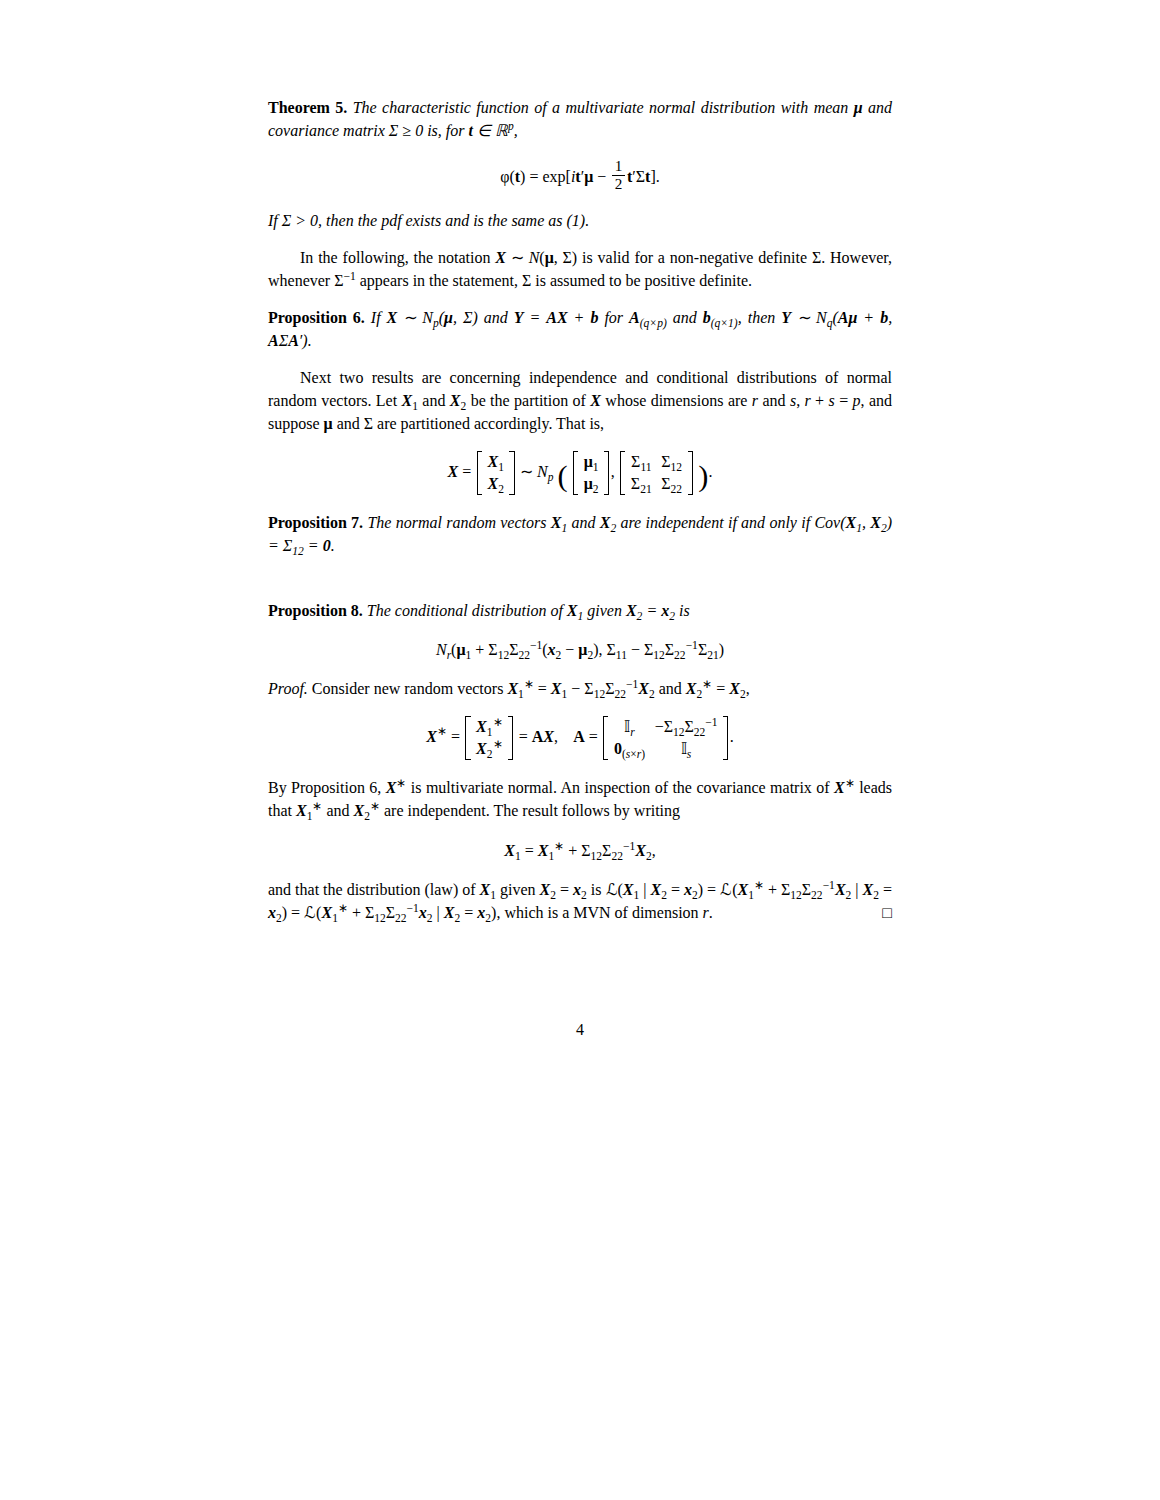Theorem 5. The characteristic function of a multivariate normal distribution with mean μ and covariance matrix Σ ≥ 0 is, for t ∈ ℝp,
φ(t) = exp[it′μ − 12 t′Σt].
If Σ > 0, then the pdf exists and is the same as (1).
In the following, the notation X ∼ N(μ, Σ) is valid for a non-negative definite Σ. However, whenever Σ−1 appears in the statement, Σ is assumed to be positive definite.
Proposition 6. If X ∼ Np(μ, Σ) and Y = AX + b for A(q×p) and b(q×1), then Y ∼ Nq(Aμ + b, AΣA′).
Next two results are concerning independence and conditional distributions of normal random vectors. Let X1 and X2 be the partition of X whose dimensions are r and s, r + s = p, and suppose μ and Σ are partitioned accordingly. That is,
X =
| X 1 |
| X 2 |
∼ Np (
| μ 1 |
| μ 2 |
,
| Σ 11 | Σ 12 |
| Σ 21 | Σ 22 |
).
Proposition 7. The normal random vectors X1 and X2 are independent if and only if Cov(X1, X2) = Σ12 = 0.
Proposition 8. The conditional distribution of X1 given X2 = x2 is
Nr(μ1 + Σ12Σ22−1(x2 − μ2), Σ11 − Σ12Σ22−1Σ21)
Proof. Consider new random vectors X1∗ = X1 − Σ12Σ22−1X2 and X2∗ = X2,
X∗ =
| X 1 ∗ |
| X 2 ∗ |
= AX, A =
| 𝕀 r | −Σ 12 Σ 22 −1 |
| 0 ( s × r ) | 𝕀 s |
.
By Proposition 6, X∗ is multivariate normal. An inspection of the covariance matrix of X∗ leads that X1∗ and X2∗ are independent. The result follows by writing
X1 = X1∗ + Σ12Σ22−1X2,
and that the distribution (law) of X1 given X2 = x2 is ℒ(X1 | X2 = x2) = ℒ(X1∗ + Σ12Σ22−1X2 | X2 = x2) = ℒ(X1∗ + Σ12Σ22−1x2 | X2 = x2), which is a MVN of dimension r.□
4